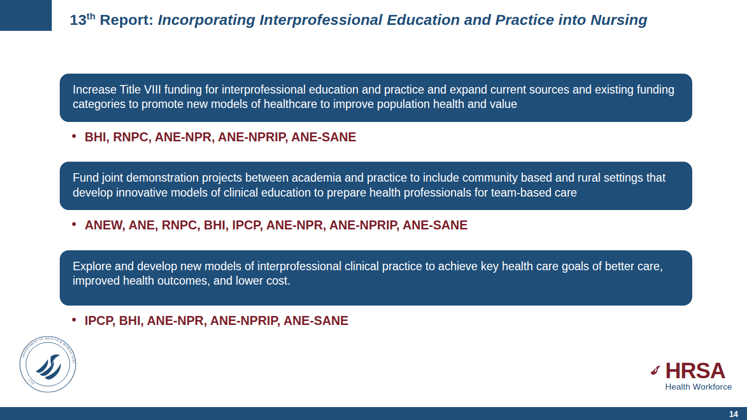13th Report: Incorporating Interprofessional Education and Practice into Nursing
Increase Title VIII funding for interprofessional education and practice and expand current sources and existing funding categories to promote new models of healthcare to improve population health and value
BHI, RNPC, ANE-NPR, ANE-NPRIP, ANE-SANE
Fund joint demonstration projects between academia and practice to include community based and rural settings that develop innovative models of clinical education to prepare health professionals for team-based care
ANEW, ANE, RNPC, BHI, IPCP, ANE-NPR, ANE-NPRIP, ANE-SANE
Explore and develop new models of interprofessional clinical practice to achieve key health care goals of better care, improved health outcomes, and lower cost.
IPCP, BHI, ANE-NPR, ANE-NPRIP, ANE-SANE
DEPARTMENT OF HEALTH & HUMAN SERVICES USA
HRSA
Health Workforce
14